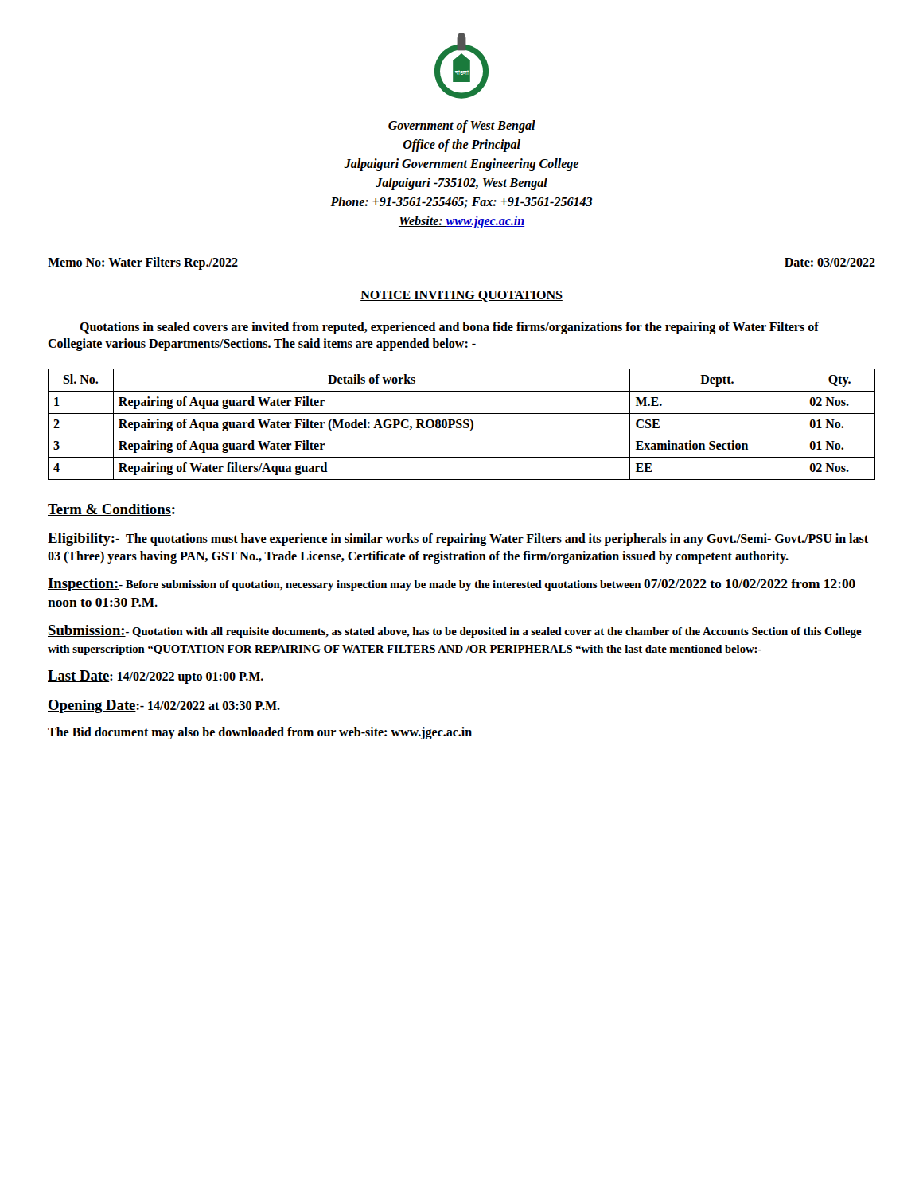বাঙলা
Government of West Bengal
Office of the Principal
Jalpaiguri Government Engineering College
Jalpaiguri -735102, West Bengal
Phone: +91-3561-255465; Fax: +91-3561-256143
Website: www.jgec.ac.in
Memo No: Water Filters Rep./2022 Date: 03/02/2022
NOTICE INVITING QUOTATIONS
Quotations in sealed covers are invited from reputed, experienced and bona fide firms/organizations for the repairing of Water Filters of Collegiate various Departments/Sections. The said items are appended below: -
| Sl. No. | Details of works | Deptt. | Qty. |
| --- | --- | --- | --- |
| 1 | Repairing of Aqua guard Water Filter | M.E. | 02 Nos. |
| 2 | Repairing of Aqua guard Water Filter (Model: AGPC, RO80PSS) | CSE | 01 No. |
| 3 | Repairing of Aqua guard Water Filter | Examination Section | 01 No. |
| 4 | Repairing of Water filters/Aqua guard | EE | 02 Nos. |
Term & Conditions:
Eligibility:- The quotations must have experience in similar works of repairing Water Filters and its peripherals in any Govt./Semi- Govt./PSU in last 03 (Three) years having PAN, GST No., Trade License, Certificate of registration of the firm/organization issued by competent authority.
Inspection:- Before submission of quotation, necessary inspection may be made by the interested quotations between 07/02/2022 to 10/02/2022 from 12:00 noon to 01:30 P.M.
Submission:- Quotation with all requisite documents, as stated above, has to be deposited in a sealed cover at the chamber of the Accounts Section of this College with superscription “QUOTATION FOR REPAIRING OF WATER FILTERS AND /OR PERIPHERALS “with the last date mentioned below:-
Last Date: 14/02/2022 upto 01:00 P.M.
Opening Date:- 14/02/2022 at 03:30 P.M.
The Bid document may also be downloaded from our web-site: www.jgec.ac.in